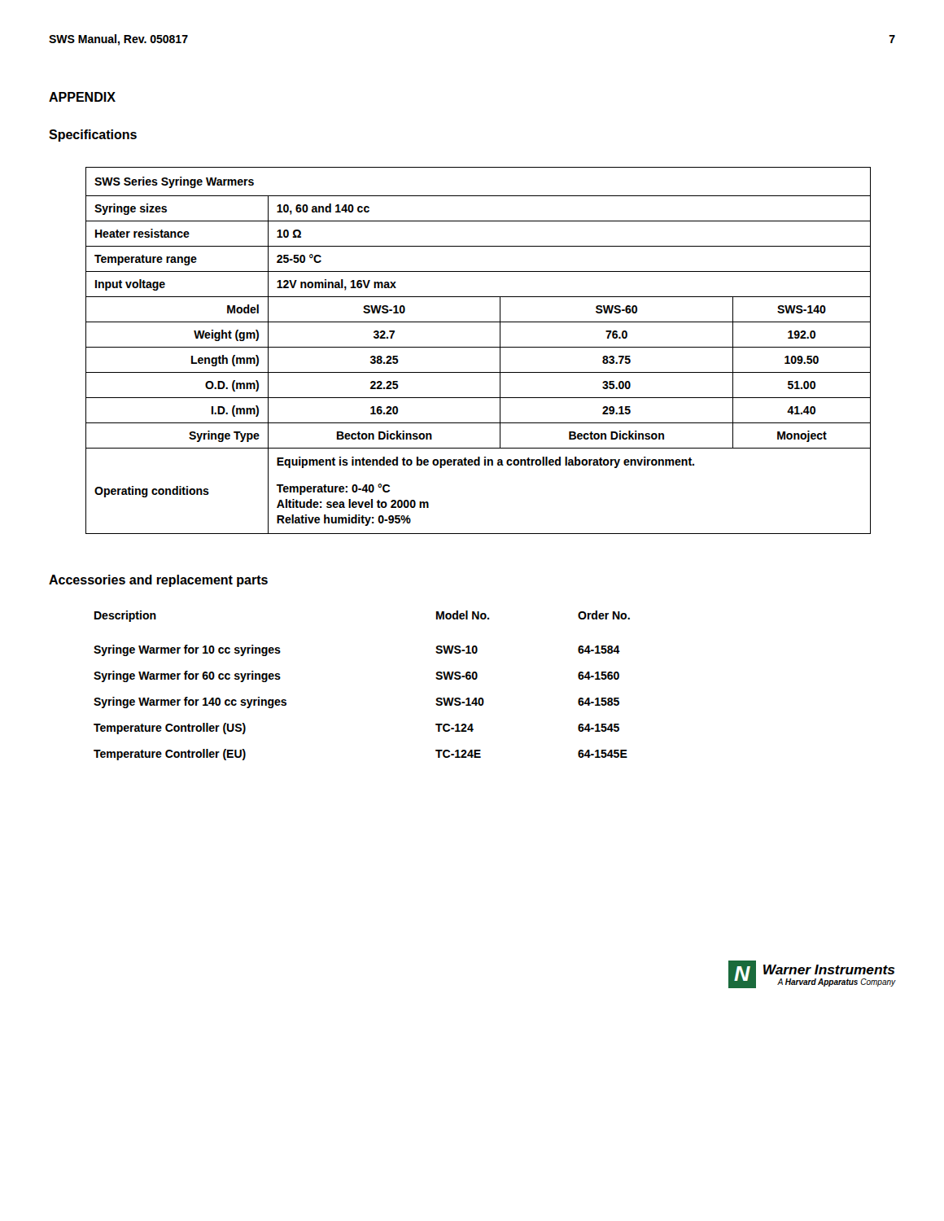SWS Manual, Rev. 050817 7
APPENDIX
Specifications
| SWS Series Syringe Warmers |
| Syringe sizes | 10, 60 and 140 cc |
| Heater resistance | 10 Ω |
| Temperature range | 25-50 °C |
| Input voltage | 12V nominal, 16V max |
| Model | SWS-10 | SWS-60 | SWS-140 |
| Weight (gm) | 32.7 | 76.0 | 192.0 |
| Length (mm) | 38.25 | 83.75 | 109.50 |
| O.D. (mm) | 22.25 | 35.00 | 51.00 |
| I.D. (mm) | 16.20 | 29.15 | 41.40 |
| Syringe Type | Becton Dickinson | Becton Dickinson | Monoject |
| Operating conditions | Equipment is intended to be operated in a controlled laboratory environment. Temperature: 0-40 °C Altitude: sea level to 2000 m Relative humidity: 0-95% |
Accessories and replacement parts
| Description | Model No. | Order No. |
| Syringe Warmer for 10 cc syringes | SWS-10 | 64-1584 |
| Syringe Warmer for 60 cc syringes | SWS-60 | 64-1560 |
| Syringe Warmer for 140 cc syringes | SWS-140 | 64-1585 |
| Temperature Controller (US) | TC-124 | 64-1545 |
| Temperature Controller (EU) | TC-124E | 64-1545E |
N
Warner Instruments
A Harvard Apparatus Company